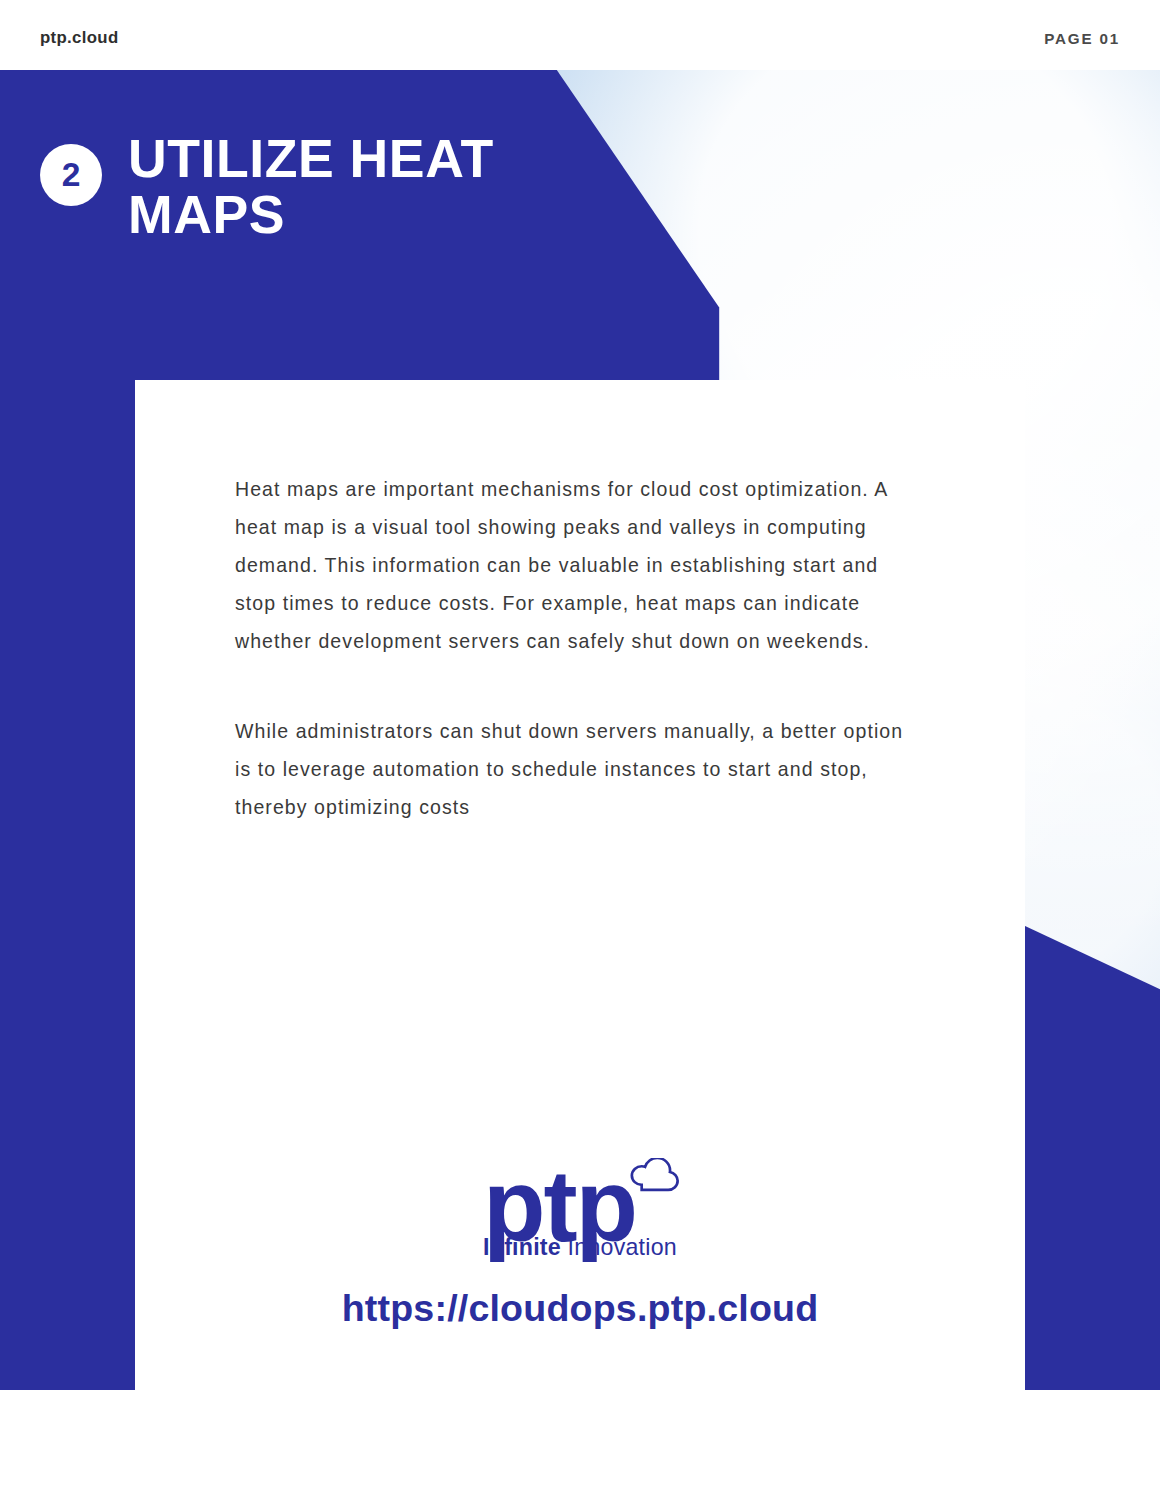ptp.cloud
PAGE 01
2
Utilize Heat Maps
Heat maps are important mechanisms for cloud cost optimization. A heat map is a visual tool showing peaks and valleys in computing demand. This information can be valuable in establishing start and stop times to reduce costs. For example, heat maps can indicate whether development servers can safely shut down on weekends.
While administrators can shut down servers manually, a better option is to leverage automation to schedule instances to start and stop, thereby optimizing costs
ptp
Infinite Innovation
https://cloudops.ptp.cloud